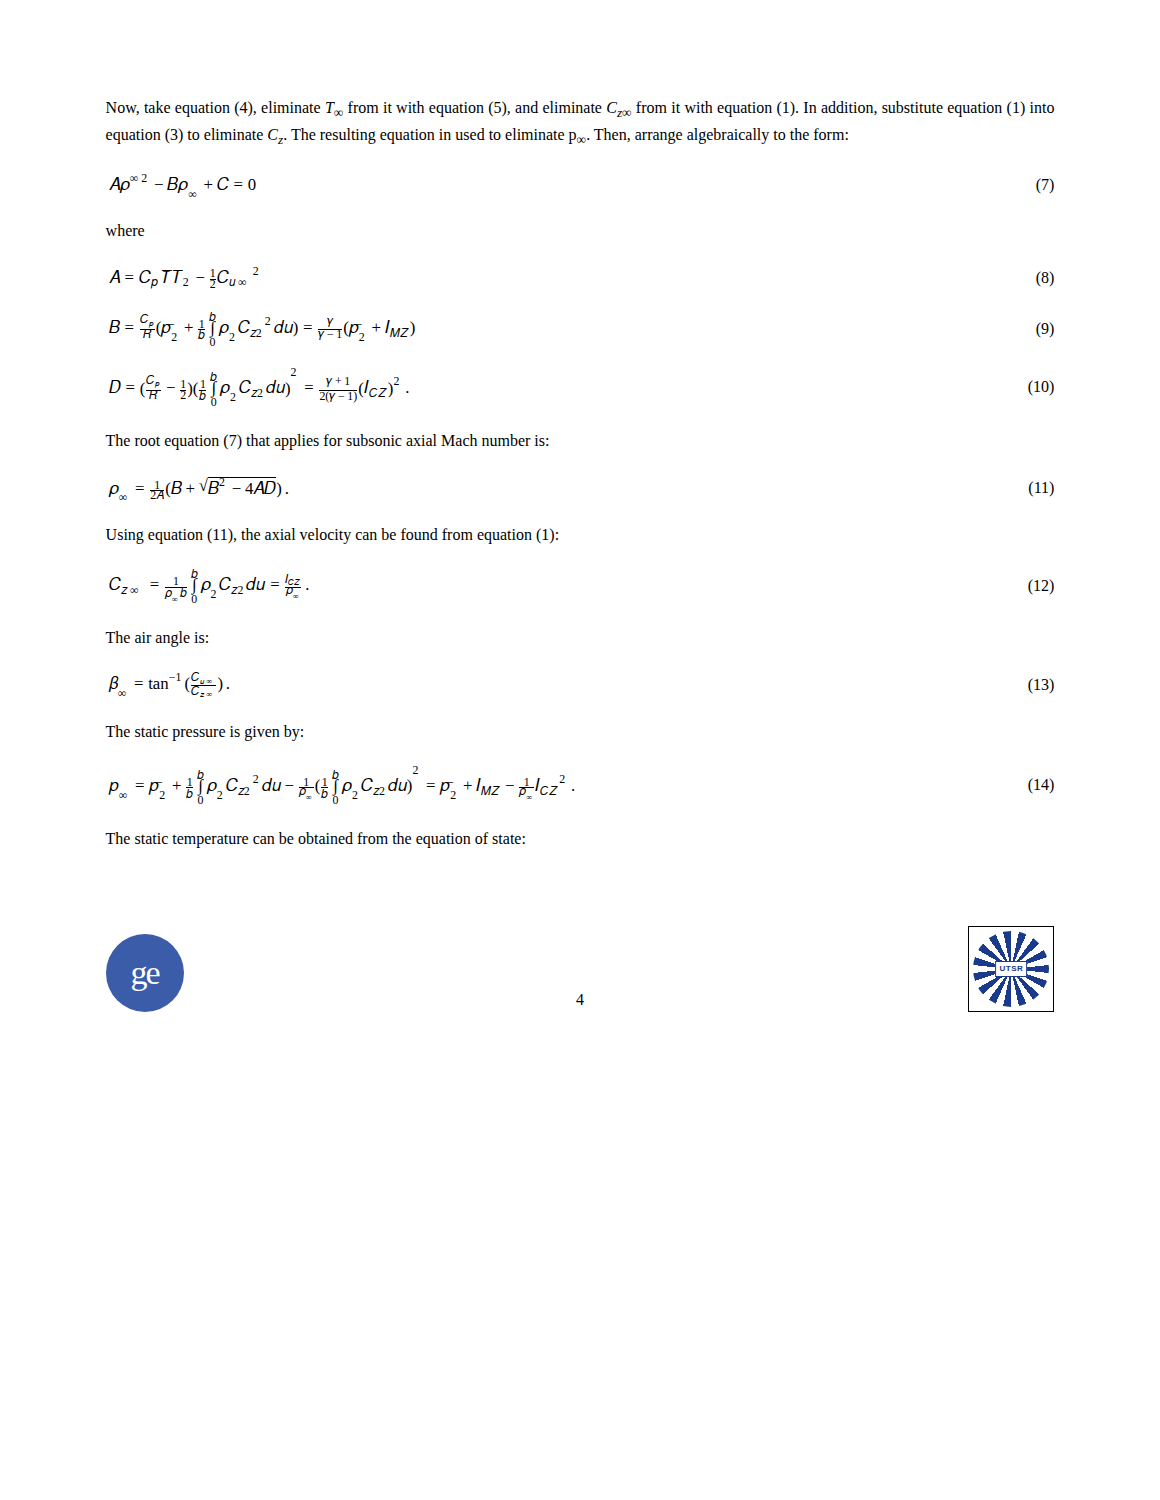Now, take equation (4), eliminate T∞ from it with equation (5), and eliminate Cz∞ from it with equation (1). In addition, substitute equation (1) into equation (3) to eliminate Cz. The resulting equation in used to eliminate p∞. Then, arrange algebraically to the form:
A ρ∞ 2 − B ρ∞ + C = 0
(7)
where
A = Cp T‾ T2 − 12 Cu∞ 2
(8)
B = Cp R ( p2‾ + 1b ∫ 0 b ρ2 Cz2 2 du ) = γ γ−1 ( p2‾ + IMZ )
(9)
D = ( Cp R − 12 ) ( 1b ∫ 0 b ρ2 Cz2 du ) 2 = γ+1 2(γ−1) ( ICZ ) 2 .
(10)
The root equation (7) that applies for subsonic axial Mach number is:
ρ∞ = 1 2A ( B + B2 − 4AD ) .
(11)
Using equation (11), the axial velocity can be found from equation (1):
Cz∞ = 1 ρ∞ b ∫ 0 b ρ2 Cz2 du = ICZ ρ∞ .
(12)
The air angle is:
β∞ = tan−1 ( Cu∞ Cz∞ ) .
(13)
The static pressure is given by:
p∞ = p2‾ + 1b ∫ 0 b ρ2 Cz2 2 du − 1 ρ∞ ( 1b ∫ 0 b ρ2 Cz2 du ) 2 = p2‾ + IMZ − 1 ρ∞ ICZ 2 .
(14)
The static temperature can be obtained from the equation of state:
ge
4
UTSR